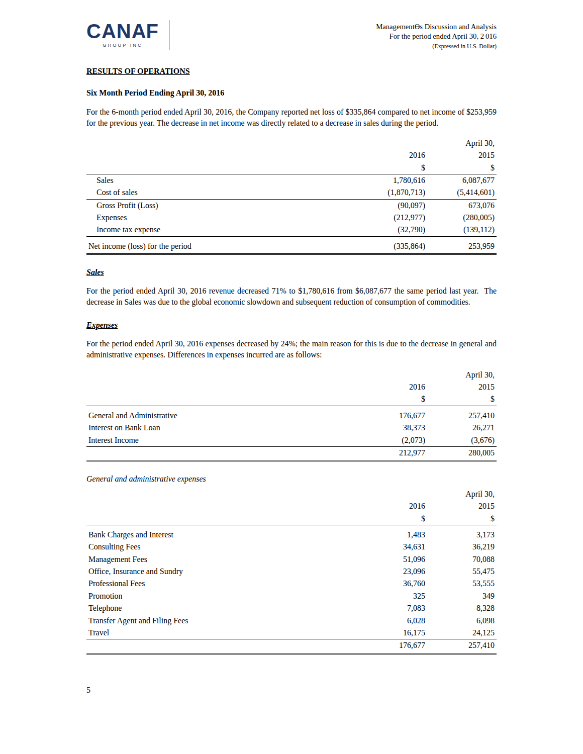CANAF
GROUP INC
ManagementӨs Discussion and Analysis
For the period ended April 30, 2 016
(Expressed in U.S. Dollar)
RESULTS OF OPERATIONS
Six Month Period Ending April 30, 2016
For the 6-month period ended April 30, 2016, the Company reported net loss of $335,864 compared to net income of $253,959 for the previous year. The decrease in net income was directly related to a decrease in sales during the period.
| | | | April 30, |
| | | 2016 | 2015 |
| | | $ | $ |
| Sales | | 1,780,616 | 6,087,677 |
| Cost of sales | | (1,870,713) | (5,414,601) |
| Gross Profit (Loss) | | (90,097) | 673,076 |
| Expenses | | (212,977) | (280,005) |
| Income tax expense | | (32,790) | (139,112) |
| Net income (loss) for the period | | (335,864) | 253,959 |
Sales
For the period ended April 30, 2016 revenue decreased 71% to $1,780,616 from $6,087,677 the same period last year. The decrease in Sales was due to the global economic slowdown and subsequent reduction of consumption of commodities.
Expenses
For the period ended April 30, 2016 expenses decreased by 24%; the main reason for this is due to the decrease in general and administrative expenses. Differences in expenses incurred are as follows:
| | | | April 30, |
| | | 2016 | 2015 |
| | | $ | $ |
| General and Administrative | | 176,677 | 257,410 |
| Interest on Bank Loan | | 38,373 | 26,271 |
| Interest Income | | (2,073) | (3,676) |
| | | 212,977 | 280,005 |
General and administrative expenses
| | | | April 30, |
| | | 2016 | 2015 |
| | | $ | $ |
| Bank Charges and Interest | | 1,483 | 3,173 |
| Consulting Fees | | 34,631 | 36,219 |
| Management Fees | | 51,096 | 70,088 |
| Office, Insurance and Sundry | | 23,096 | 55,475 |
| Professional Fees | | 36,760 | 53,555 |
| Promotion | | 325 | 349 |
| Telephone | | 7,083 | 8,328 |
| Transfer Agent and Filing Fees | | 6,028 | 6,098 |
| Travel | | 16,175 | 24,125 |
| | | 176,677 | 257,410 |
5